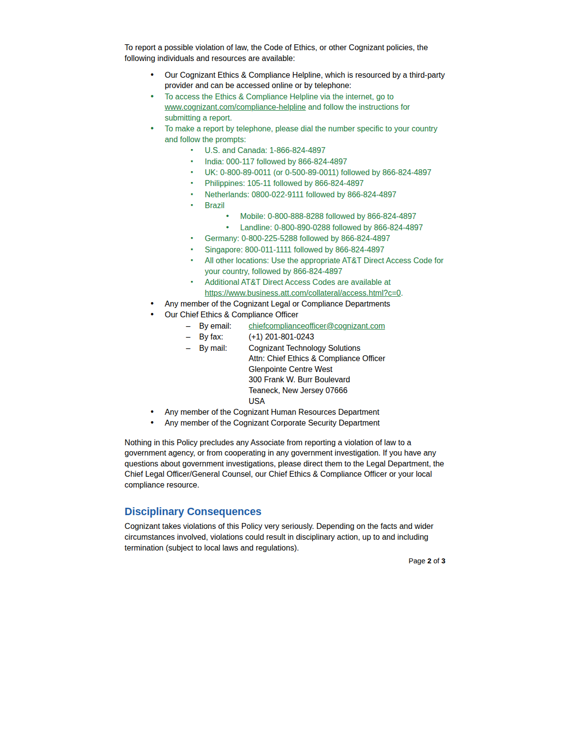To report a possible violation of law, the Code of Ethics, or other Cognizant policies, the following individuals and resources are available:
Our Cognizant Ethics & Compliance Helpline, which is resourced by a third-party provider and can be accessed online or by telephone:
To access the Ethics & Compliance Helpline via the internet, go to www.cognizant.com/compliance-helpline and follow the instructions for submitting a report.
To make a report by telephone, please dial the number specific to your country and follow the prompts:
U.S. and Canada: 1-866-824-4897
India: 000-117 followed by 866-824-4897
UK: 0-800-89-0011 (or 0-500-89-0011) followed by 866-824-4897
Philippines: 105-11 followed by 866-824-4897
Netherlands: 0800-022-9111 followed by 866-824-4897
Brazil
Mobile: 0-800-888-8288 followed by 866-824-4897
Landline: 0-800-890-0288 followed by 866-824-4897
Germany: 0-800-225-5288 followed by 866-824-4897
Singapore: 800-011-1111 followed by 866-824-4897
All other locations: Use the appropriate AT&T Direct Access Code for your country, followed by 866-824-4897
Additional AT&T Direct Access Codes are available at https://www.business.att.com/collateral/access.html?c=0.
Any member of the Cognizant Legal or Compliance Departments
Our Chief Ethics & Compliance Officer
| By email: | chiefcomplianceofficer@cognizant.com |
| By fax: | (+1) 201-801-0243 |
| By mail: | Cognizant Technology Solutions Attn: Chief Ethics & Compliance Officer Glenpointe Centre West 300 Frank W. Burr Boulevard Teaneck, New Jersey 07666 USA |
Any member of the Cognizant Human Resources Department
Any member of the Cognizant Corporate Security Department
Nothing in this Policy precludes any Associate from reporting a violation of law to a government agency, or from cooperating in any government investigation. If you have any questions about government investigations, please direct them to the Legal Department, the Chief Legal Officer/General Counsel, our Chief Ethics & Compliance Officer or your local compliance resource.
Disciplinary Consequences
Cognizant takes violations of this Policy very seriously. Depending on the facts and wider circumstances involved, violations could result in disciplinary action, up to and including termination (subject to local laws and regulations).
Page 2 of 3